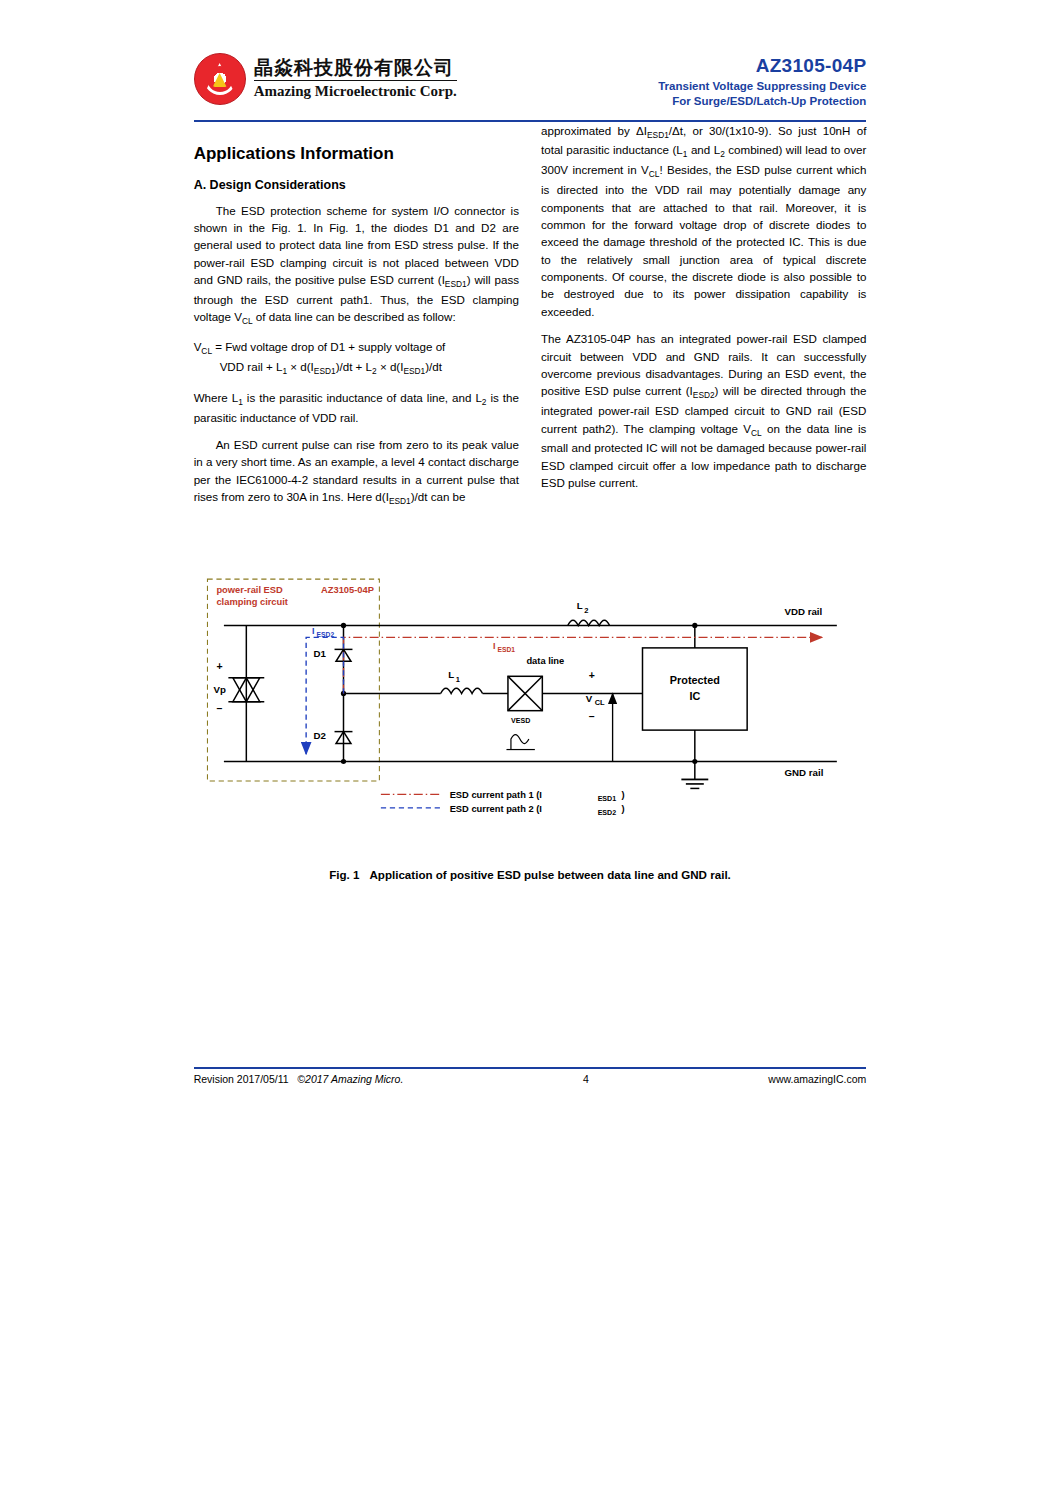晶焱科技股份有限公司
Amazing Microelectronic Corp.
AZ3105-04P
Transient Voltage Suppressing Device
For Surge/ESD/Latch-Up Protection
Applications Information
A. Design Considerations
The ESD protection scheme for system I/O connector is shown in the Fig. 1. In Fig. 1, the diodes D1 and D2 are general used to protect data line from ESD stress pulse. If the power-rail ESD clamping circuit is not placed between VDD and GND rails, the positive pulse ESD current (IESD1) will pass through the ESD current path1. Thus, the ESD clamping voltage VCL of data line can be described as follow:
VCL = Fwd voltage drop of D1 + supply voltage of VDD rail + L1 × d(IESD1)/dt + L2 × d(IESD1)/dt
Where L1 is the parasitic inductance of data line, and L2 is the parasitic inductance of VDD rail.
An ESD current pulse can rise from zero to its peak value in a very short time. As an example, a level 4 contact discharge per the IEC61000-4-2 standard results in a current pulse that rises from zero to 30A in 1ns. Here d(IESD1)/dt can be
approximated by ΔIESD1/Δt, or 30/(1x10-9). So just 10nH of total parasitic inductance (L1 and L2 combined) will lead to over 300V increment in VCL! Besides, the ESD pulse current which is directed into the VDD rail may potentially damage any components that are attached to that rail. Moreover, it is common for the forward voltage drop of discrete diodes to exceed the damage threshold of the protected IC. This is due to the relatively small junction area of typical discrete components. Of course, the discrete diode is also possible to be destroyed due to its power dissipation capability is exceeded.
The AZ3105-04P has an integrated power-rail ESD clamped circuit between VDD and GND rails. It can successfully overcome previous disadvantages. During an ESD event, the positive ESD pulse current (IESD2) will be directed through the integrated power-rail ESD clamped circuit to GND rail (ESD current path2). The clamping voltage VCL on the data line is small and protected IC will not be damaged because power-rail ESD clamped circuit offer a low impedance path to discharge ESD pulse current.
power-rail ESD clamping circuit AZ3105-04P VDD rail GND rail + Vp – D1 D2 L 1 VESD + V CL – Protected IC L 2 data line I ESD1 I ESD2 ESD current path 1 (I ESD1 ) ESD current path 2 (I ESD2 )
Fig. 1 Application of positive ESD pulse between data line and GND rail.
Revision 2017/05/11 ©2017 Amazing Micro.
4
www.amazingIC.com